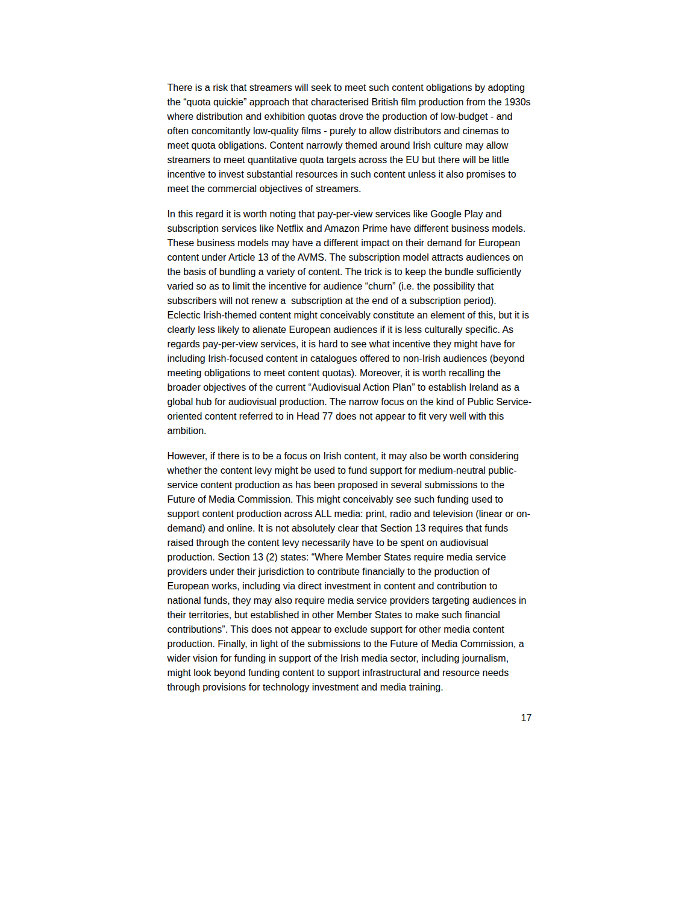There is a risk that streamers will seek to meet such content obligations by adopting the “quota quickie” approach that characterised British film production from the 1930s where distribution and exhibition quotas drove the production of low-budget - and often concomitantly low-quality films - purely to allow distributors and cinemas to meet quota obligations. Content narrowly themed around Irish culture may allow streamers to meet quantitative quota targets across the EU but there will be little incentive to invest substantial resources in such content unless it also promises to meet the commercial objectives of streamers.
In this regard it is worth noting that pay-per-view services like Google Play and subscription services like Netflix and Amazon Prime have different business models. These business models may have a different impact on their demand for European content under Article 13 of the AVMS. The subscription model attracts audiences on the basis of bundling a variety of content. The trick is to keep the bundle sufficiently varied so as to limit the incentive for audience “churn” (i.e. the possibility that subscribers will not renew a subscription at the end of a subscription period). Eclectic Irish-themed content might conceivably constitute an element of this, but it is clearly less likely to alienate European audiences if it is less culturally specific. As regards pay-per-view services, it is hard to see what incentive they might have for including Irish-focused content in catalogues offered to non-Irish audiences (beyond meeting obligations to meet content quotas). Moreover, it is worth recalling the broader objectives of the current “Audiovisual Action Plan” to establish Ireland as a global hub for audiovisual production. The narrow focus on the kind of Public Service-oriented content referred to in Head 77 does not appear to fit very well with this ambition.
However, if there is to be a focus on Irish content, it may also be worth considering whether the content levy might be used to fund support for medium-neutral public-service content production as has been proposed in several submissions to the Future of Media Commission. This might conceivably see such funding used to support content production across ALL media: print, radio and television (linear or on-demand) and online. It is not absolutely clear that Section 13 requires that funds raised through the content levy necessarily have to be spent on audiovisual production. Section 13 (2) states: “Where Member States require media service providers under their jurisdiction to contribute financially to the production of European works, including via direct investment in content and contribution to national funds, they may also require media service providers targeting audiences in their territories, but established in other Member States to make such financial contributions”. This does not appear to exclude support for other media content production. Finally, in light of the submissions to the Future of Media Commission, a wider vision for funding in support of the Irish media sector, including journalism, might look beyond funding content to support infrastructural and resource needs through provisions for technology investment and media training.
17